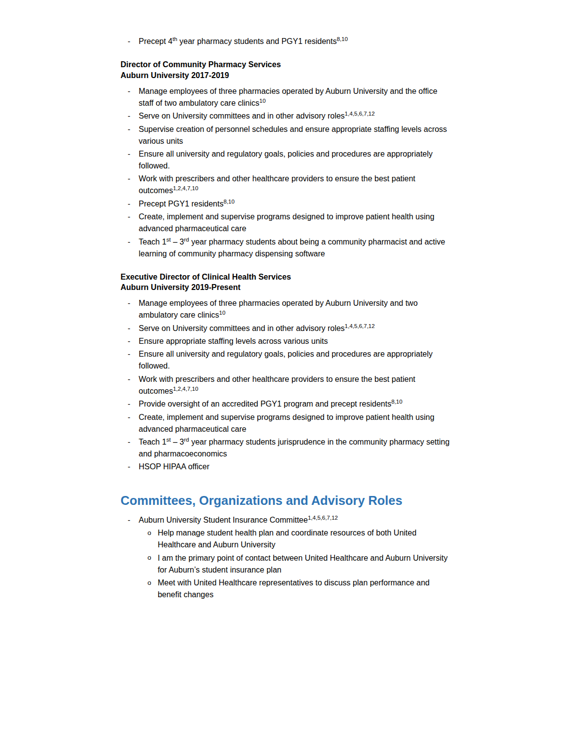Precept 4th year pharmacy students and PGY1 residents8,10
Director of Community Pharmacy Services
Auburn University 2017-2019
Manage employees of three pharmacies operated by Auburn University and the office staff of two ambulatory care clinics10
Serve on University committees and in other advisory roles1,4,5,6,7,12
Supervise creation of personnel schedules and ensure appropriate staffing levels across various units
Ensure all university and regulatory goals, policies and procedures are appropriately followed.
Work with prescribers and other healthcare providers to ensure the best patient outcomes1,2,4,7,10
Precept PGY1 residents8,10
Create, implement and supervise programs designed to improve patient health using advanced pharmaceutical care
Teach 1st – 3rd year pharmacy students about being a community pharmacist and active learning of community pharmacy dispensing software
Executive Director of Clinical Health Services
Auburn University 2019-Present
Manage employees of three pharmacies operated by Auburn University and two ambulatory care clinics10
Serve on University committees and in other advisory roles1,4,5,6,7,12
Ensure appropriate staffing levels across various units
Ensure all university and regulatory goals, policies and procedures are appropriately followed.
Work with prescribers and other healthcare providers to ensure the best patient outcomes1,2,4,7,10
Provide oversight of an accredited PGY1 program and precept residents8,10
Create, implement and supervise programs designed to improve patient health using advanced pharmaceutical care
Teach 1st – 3rd year pharmacy students jurisprudence in the community pharmacy setting and pharmacoeconomics
HSOP HIPAA officer
Committees, Organizations and Advisory Roles
Auburn University Student Insurance Committee1,4,5,6,7,12
Help manage student health plan and coordinate resources of both United Healthcare and Auburn University
I am the primary point of contact between United Healthcare and Auburn University for Auburn’s student insurance plan
Meet with United Healthcare representatives to discuss plan performance and benefit changes